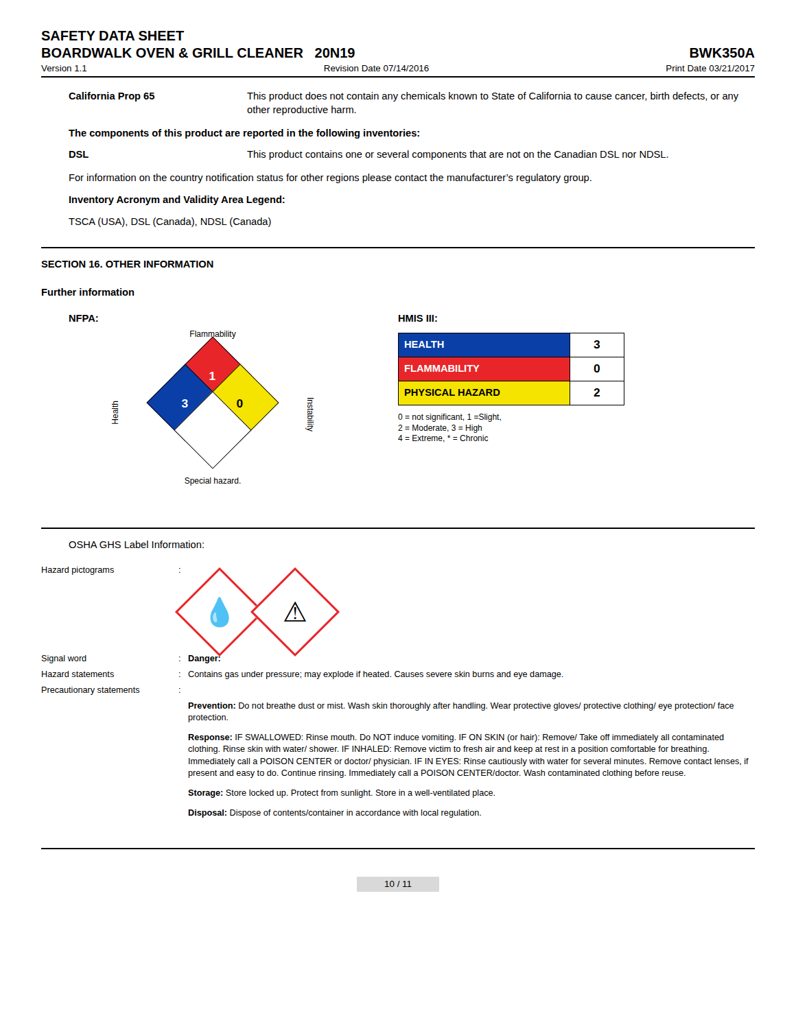SAFETY DATA SHEET
BOARDWALK OVEN & GRILL CLEANER 20N19 BWK350A
Version 1.1 Revision Date 07/14/2016 Print Date 03/21/2017
California Prop 65
This product does not contain any chemicals known to State of California to cause cancer, birth defects, or any other reproductive harm.
The components of this product are reported in the following inventories:
DSL
This product contains one or several components that are not on the Canadian DSL nor NDSL.
For information on the country notification status for other regions please contact the manufacturer’s regulatory group.
Inventory Acronym and Validity Area Legend:
TSCA (USA), DSL (Canada), NDSL (Canada)
SECTION 16. OTHER INFORMATION
Further information
NFPA:
Flammability
Health
Instability
1
3
0
Special hazard.
HMIS III:
| HEALTH | 3 |
| FLAMMABILITY | 0 |
| PHYSICAL HAZARD | 2 |
0 = not significant, 1 =Slight,
2 = Moderate, 3 = High
4 = Extreme, * = Chronic
OSHA GHS Label Information:
Hazard pictograms
:
💧
⚠
Signal word
:
Danger:
Hazard statements
:
Contains gas under pressure; may explode if heated. Causes severe skin burns and eye damage.
Precautionary statements
:
Prevention: Do not breathe dust or mist. Wash skin thoroughly after handling. Wear protective gloves/ protective clothing/ eye protection/ face protection.
Response: IF SWALLOWED: Rinse mouth. Do NOT induce vomiting. IF ON SKIN (or hair): Remove/ Take off immediately all contaminated clothing. Rinse skin with water/ shower. IF INHALED: Remove victim to fresh air and keep at rest in a position comfortable for breathing. Immediately call a POISON CENTER or doctor/ physician. IF IN EYES: Rinse cautiously with water for several minutes. Remove contact lenses, if present and easy to do. Continue rinsing. Immediately call a POISON CENTER/doctor. Wash contaminated clothing before reuse.
Storage: Store locked up. Protect from sunlight. Store in a well-ventilated place.
Disposal: Dispose of contents/container in accordance with local regulation.
10 / 11